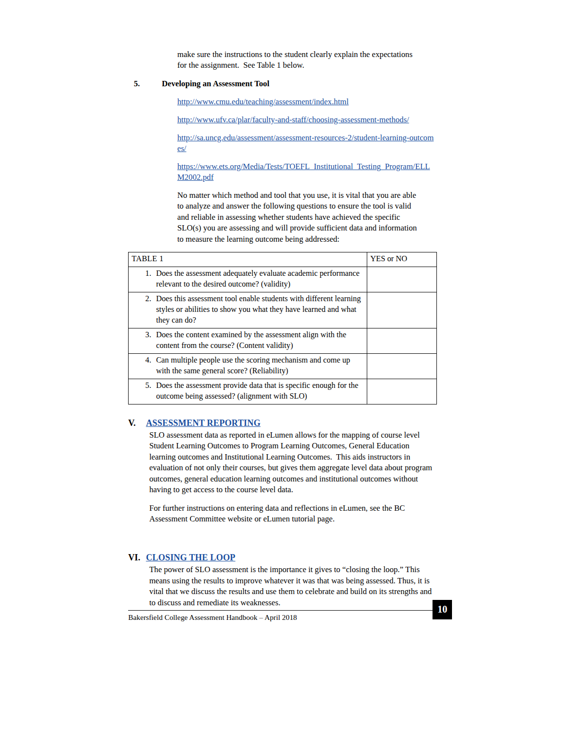make sure the instructions to the student clearly explain the expectations for the assignment. See Table 1 below.
5. Developing an Assessment Tool
http://www.cmu.edu/teaching/assessment/index.html
http://www.ufv.ca/plar/faculty-and-staff/choosing-assessment-methods/
http://sa.uncg.edu/assessment/assessment-resources-2/student-learning-outcomes/
https://www.ets.org/Media/Tests/TOEFL_Institutional_Testing_Program/ELLM2002.pdf
No matter which method and tool that you use, it is vital that you are able to analyze and answer the following questions to ensure the tool is valid and reliable in assessing whether students have achieved the specific SLO(s) you are assessing and will provide sufficient data and information to measure the learning outcome being addressed:
| TABLE 1 | YES or NO |
| --- | --- |
| 1. | Does the assessment adequately evaluate academic performance relevant to the desired outcome? (validity) | |
| 2. | Does this assessment tool enable students with different learning styles or abilities to show you what they have learned and what they can do? | |
| 3. | Does the content examined by the assessment align with the content from the course? (Content validity) | |
| 4. | Can multiple people use the scoring mechanism and come up with the same general score? (Reliability) | |
| 5. | Does the assessment provide data that is specific enough for the outcome being assessed? (alignment with SLO) | |
V. ASSESSMENT REPORTING
SLO assessment data as reported in eLumen allows for the mapping of course level Student Learning Outcomes to Program Learning Outcomes, General Education learning outcomes and Institutional Learning Outcomes. This aids instructors in evaluation of not only their courses, but gives them aggregate level data about program outcomes, general education learning outcomes and institutional outcomes without having to get access to the course level data.
For further instructions on entering data and reflections in eLumen, see the BC Assessment Committee website or eLumen tutorial page.
VI. CLOSING THE LOOP
The power of SLO assessment is the importance it gives to “closing the loop.” This means using the results to improve whatever it was that was being assessed. Thus, it is vital that we discuss the results and use them to celebrate and build on its strengths and to discuss and remediate its weaknesses.
Bakersfield College Assessment Handbook – April 2018
10